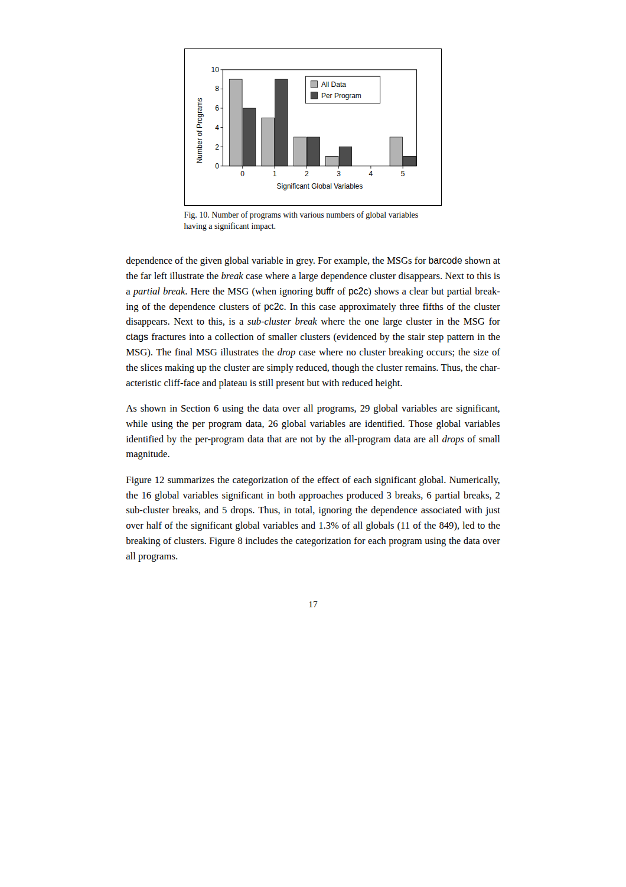Number of Programs 10 8 6 4 2 0 0 1 2 3 4 5 Significant Global Variables All Data Per Program
Fig. 10. Number of programs with various numbers of global variables having a significant impact.
dependence of the given global variable in grey. For example, the MSGs for barcode shown at the far left illustrate the break case where a large dependence cluster disappears. Next to this is a partial break. Here the MSG (when ignoring buffr of pc2c) shows a clear but partial breaking of the dependence clusters of pc2c. In this case approximately three fifths of the cluster disappears. Next to this, is a sub-cluster break where the one large cluster in the MSG for ctags fractures into a collection of smaller clusters (evidenced by the stair step pattern in the MSG). The final MSG illustrates the drop case where no cluster breaking occurs; the size of the slices making up the cluster are simply reduced, though the cluster remains. Thus, the characteristic cliff-face and plateau is still present but with reduced height.
As shown in Section 6 using the data over all programs, 29 global variables are significant, while using the per program data, 26 global variables are identified. Those global variables identified by the per-program data that are not by the all-program data are all drops of small magnitude.
Figure 12 summarizes the categorization of the effect of each significant global. Numerically, the 16 global variables significant in both approaches produced 3 breaks, 6 partial breaks, 2 sub-cluster breaks, and 5 drops. Thus, in total, ignoring the dependence associated with just over half of the significant global variables and 1.3% of all globals (11 of the 849), led to the breaking of clusters. Figure 8 includes the categorization for each program using the data over all programs.
17